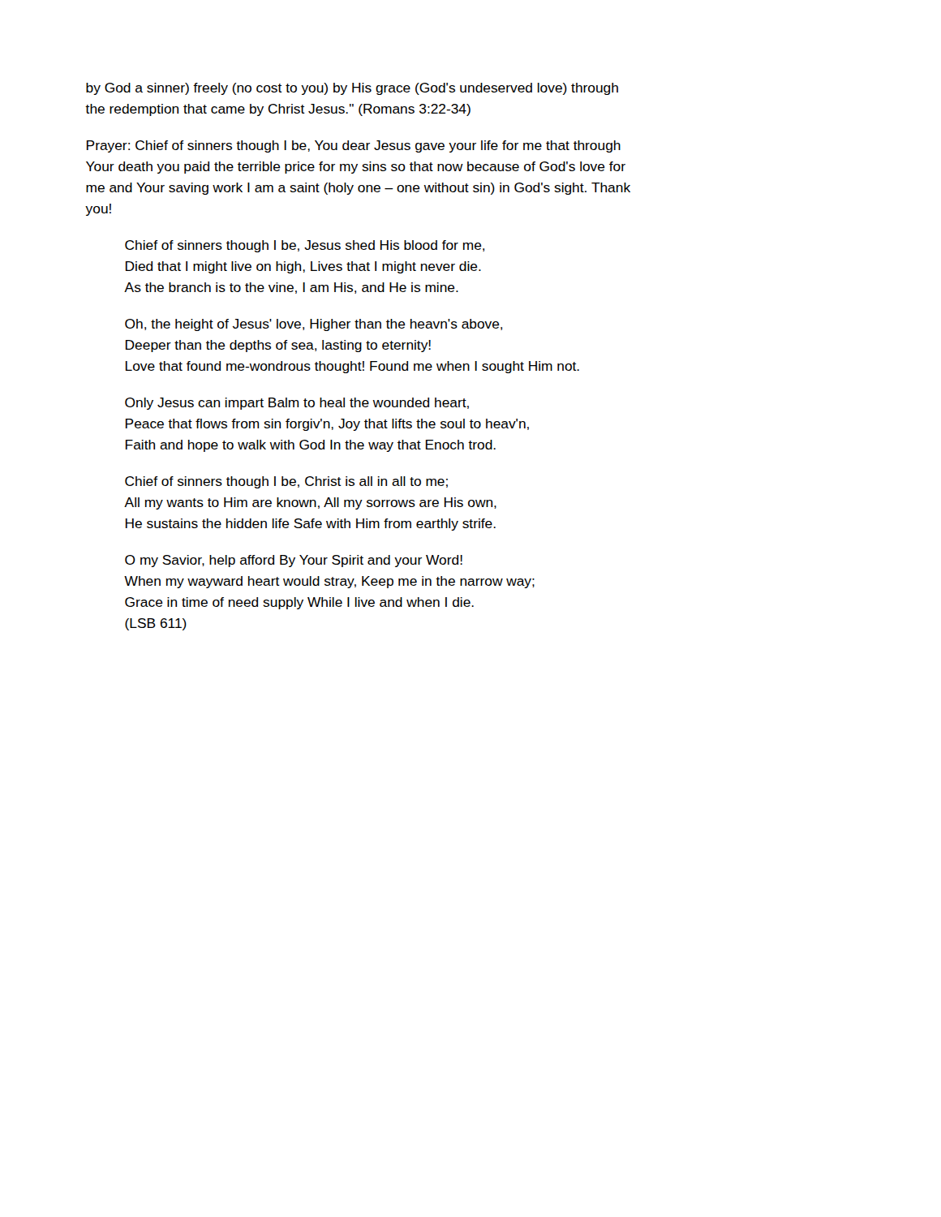by God a sinner) freely (no cost to you) by His grace (God's undeserved love) through the redemption that came by Christ Jesus." (Romans 3:22-34)
Prayer: Chief of sinners though I be, You dear Jesus gave your life for me that through Your death you paid the terrible price for my sins so that now because of God's love for me and Your saving work I am a saint (holy one – one without sin) in God's sight. Thank you!
Chief of sinners though I be, Jesus shed His blood for me,
Died that I might live on high, Lives that I might never die.
As the branch is to the vine, I am His, and He is mine.
Oh, the height of Jesus' love, Higher than the heavn's above,
Deeper than the depths of sea, lasting to eternity!
Love that found me-wondrous thought! Found me when I sought Him not.
Only Jesus can impart Balm to heal the wounded heart,
Peace that flows from sin forgiv'n, Joy that lifts the soul to heav'n,
Faith and hope to walk with God In the way that Enoch trod.
Chief of sinners though I be, Christ is all in all to me;
All my wants to Him are known, All my sorrows are His own,
He sustains the hidden life Safe with Him from earthly strife.
O my Savior, help afford By Your Spirit and your Word!
When my wayward heart would stray, Keep me in the narrow way;
Grace in time of need supply While I live and when I die.
(LSB 611)